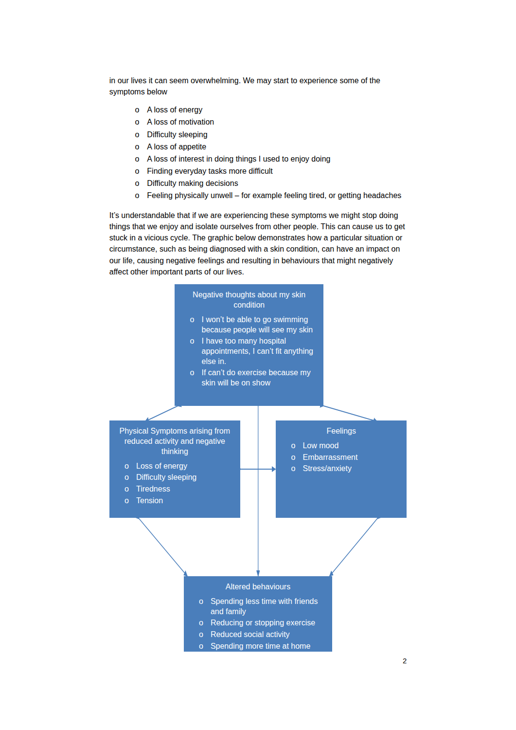in our lives it can seem overwhelming. We may start to experience some of the symptoms below
A loss of energy
A loss of motivation
Difficulty sleeping
A loss of appetite
A loss of interest in doing things I used to enjoy doing
Finding everyday tasks more difficult
Difficulty making decisions
Feeling physically unwell – for example feeling tired, or getting headaches
It’s understandable that if we are experiencing these symptoms we might stop doing things that we enjoy and isolate ourselves from other people. This can cause us to get stuck in a vicious cycle. The graphic below demonstrates how a particular situation or circumstance, such as being diagnosed with a skin condition, can have an impact on our life, causing negative feelings and resulting in behaviours that might negatively affect other important parts of our lives.
Negative thoughts about my skin condition
I won’t be able to go swimming because people will see my skin
I have too many hospital appointments, I can’t fit anything else in.
If can’t do exercise because my skin will be on show
Physical Symptoms arising from reduced activity and negative thinking
Loss of energy
Difficulty sleeping
Tiredness
Tension
Feelings
Low mood
Embarrassment
Stress/anxiety
Altered behaviours
Spending less time with friends and family
Reducing or stopping exercise
Reduced social activity
Spending more time at home
2